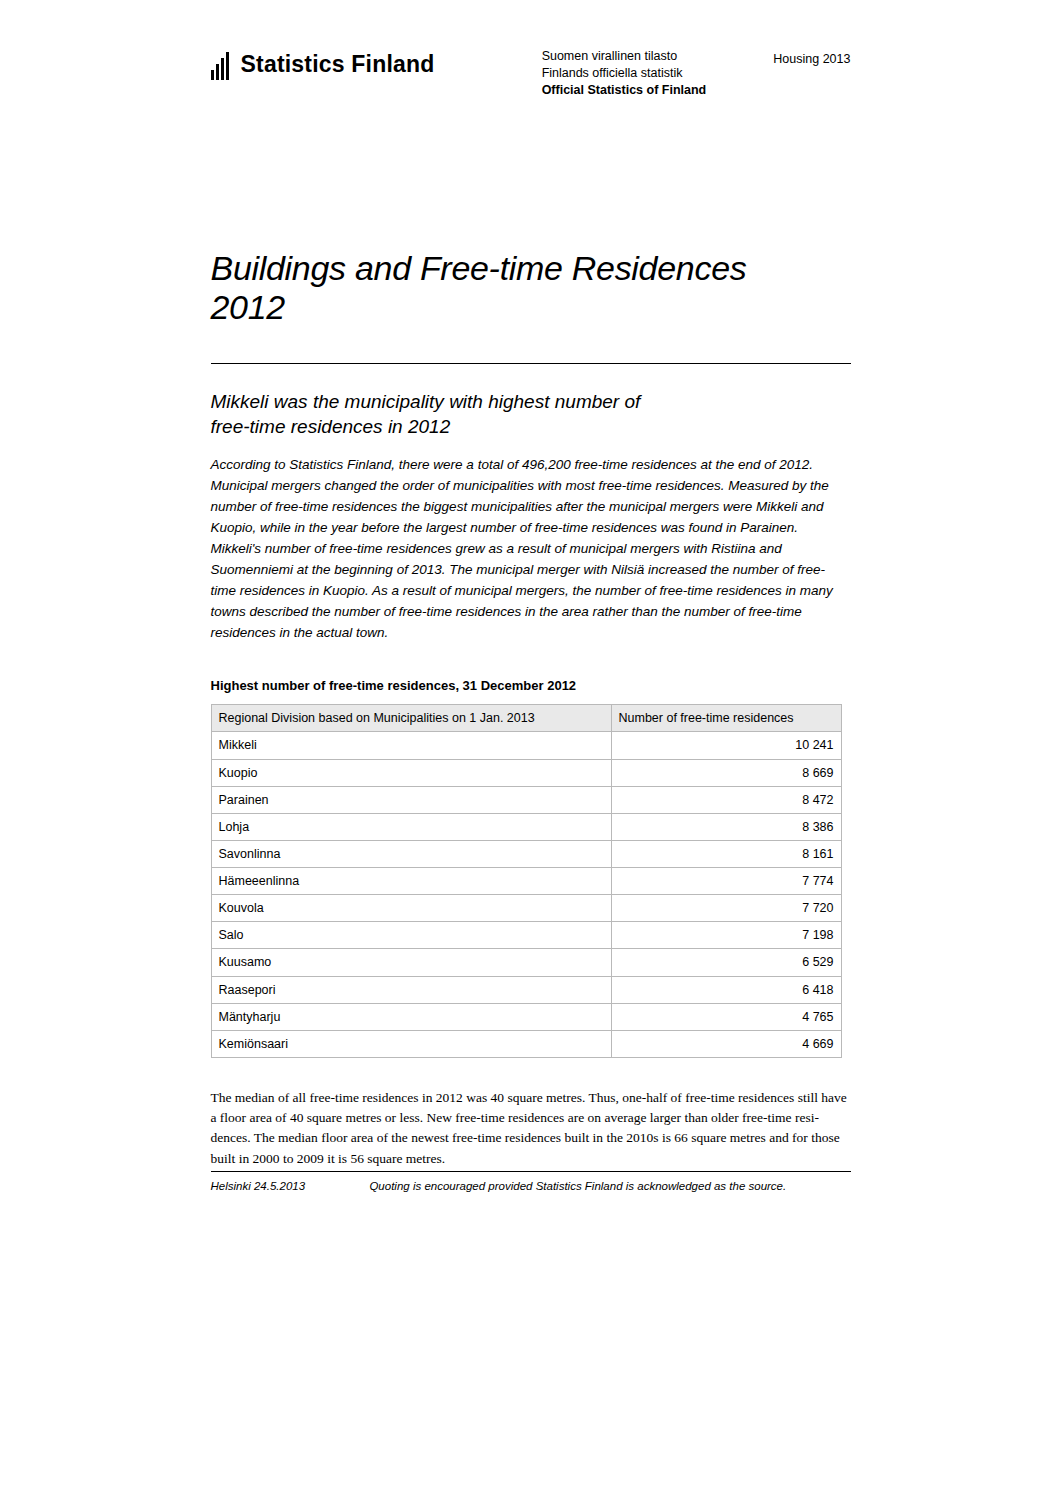Statistics Finland
Suomen virallinen tilasto
Finlands officiella statistik
Official Statistics of Finland
Housing 2013
Buildings and Free-time Residences
2012
Mikkeli was the municipality with highest number of
free-time residences in 2012
According to Statistics Finland, there were a total of 496,200 free-time residences at the end of 2012. Municipal mergers changed the order of municipalities with most free-time residences. Measured by the number of free-time residences the biggest municipalities after the municipal mergers were Mikkeli and Kuopio, while in the year before the largest number of free-time residences was found in Parainen. Mikkeli's number of free-time residences grew as a result of municipal mergers with Ristiina and Suomenniemi at the beginning of 2013. The municipal merger with Nilsiä increased the number of free-time residences in Kuopio. As a result of municipal mergers, the number of free-time residences in many towns described the number of free-time residences in the area rather than the number of free-time residences in the actual town.
Highest number of free-time residences, 31 December 2012
| Regional Division based on Municipalities on 1 Jan. 2013 | Number of free-time residences |
| --- | --- |
| Mikkeli | 10 241 |
| Kuopio | 8 669 |
| Parainen | 8 472 |
| Lohja | 8 386 |
| Savonlinna | 8 161 |
| Hämeeenlinna | 7 774 |
| Kouvola | 7 720 |
| Salo | 7 198 |
| Kuusamo | 6 529 |
| Raasepori | 6 418 |
| Mäntyharju | 4 765 |
| Kemiönsaari | 4 669 |
The median of all free-time residences in 2012 was 40 square metres. Thus, one-half of free-time residences still have a floor area of 40 square metres or less. New free-time residences are on average larger than older free-time resi-dences. The median floor area of the newest free-time residences built in the 2010s is 66 square metres and for those built in 2000 to 2009 it is 56 square metres.
Helsinki 24.5.2013
Quoting is encouraged provided Statistics Finland is acknowledged as the source.